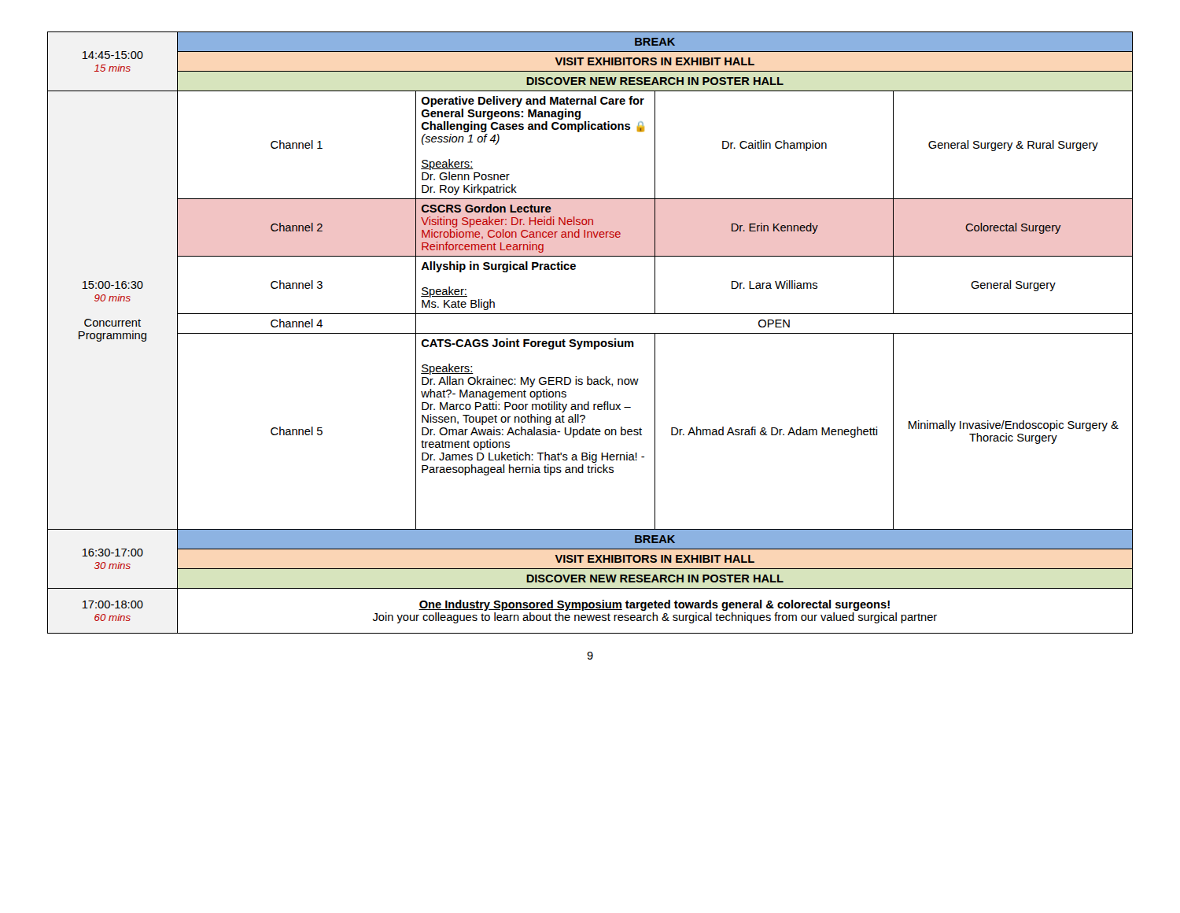| 14:45-15:00 15 mins | BREAK |
| VISIT EXHIBITORS IN EXHIBIT HALL |
| DISCOVER NEW RESEARCH IN POSTER HALL |
| 15:00-16:30 90 mins Concurrent Programming | Channel 1 | Operative Delivery and Maternal Care for General Surgeons: Managing Challenging Cases and Complications (session 1 of 4) Speakers: Dr. Glenn Posner Dr. Roy Kirkpatrick | Dr. Caitlin Champion | General Surgery & Rural Surgery |
| Channel 2 | CSCRS Gordon Lecture Visiting Speaker: Dr. Heidi Nelson Microbiome, Colon Cancer and Inverse Reinforcement Learning | Dr. Erin Kennedy | Colorectal Surgery |
| Channel 3 | Allyship in Surgical Practice Speaker: Ms. Kate Bligh | Dr. Lara Williams | General Surgery |
| Channel 4 | OPEN |
| Channel 5 | CATS-CAGS Joint Foregut Symposium Speakers: Dr. Allan Okrainec: My GERD is back, now what?- Management options Dr. Marco Patti: Poor motility and reflux – Nissen, Toupet or nothing at all? Dr. Omar Awais: Achalasia- Update on best treatment options Dr. James D Luketich: That's a Big Hernia! - Paraesophageal hernia tips and tricks | Dr. Ahmad Asrafi & Dr. Adam Meneghetti | Minimally Invasive/Endoscopic Surgery & Thoracic Surgery |
| 16:30-17:00 30 mins | BREAK |
| VISIT EXHIBITORS IN EXHIBIT HALL |
| DISCOVER NEW RESEARCH IN POSTER HALL |
| 17:00-18:00 60 mins | One Industry Sponsored Symposium targeted towards general & colorectal surgeons! Join your colleagues to learn about the newest research & surgical techniques from our valued surgical partner |
9